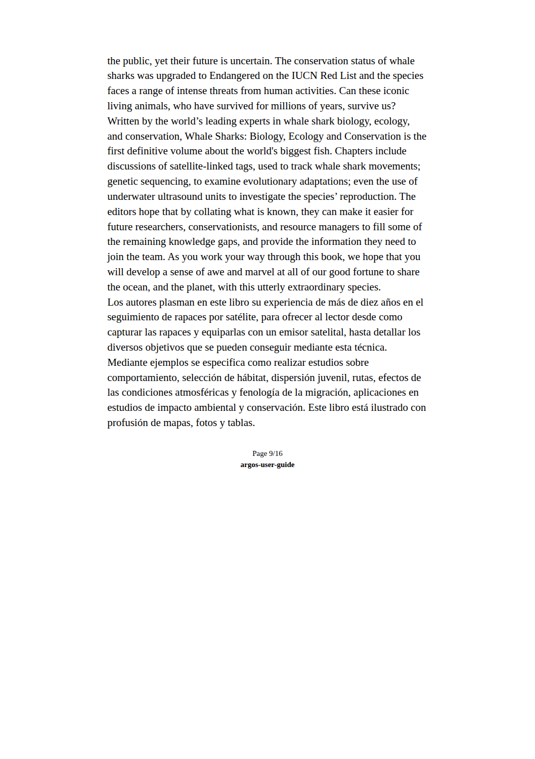the public, yet their future is uncertain. The conservation status of whale sharks was upgraded to Endangered on the IUCN Red List and the species faces a range of intense threats from human activities. Can these iconic living animals, who have survived for millions of years, survive us? Written by the world’s leading experts in whale shark biology, ecology, and conservation, Whale Sharks: Biology, Ecology and Conservation is the first definitive volume about the world's biggest fish. Chapters include discussions of satellite-linked tags, used to track whale shark movements; genetic sequencing, to examine evolutionary adaptations; even the use of underwater ultrasound units to investigate the species’ reproduction. The editors hope that by collating what is known, they can make it easier for future researchers, conservationists, and resource managers to fill some of the remaining knowledge gaps, and provide the information they need to join the team. As you work your way through this book, we hope that you will develop a sense of awe and marvel at all of our good fortune to share the ocean, and the planet, with this utterly extraordinary species.
Los autores plasman en este libro su experiencia de más de diez años en el seguimiento de rapaces por satélite, para ofrecer al lector desde como capturar las rapaces y equiparlas con un emisor satelital, hasta detallar los diversos objetivos que se pueden conseguir mediante esta técnica. Mediante ejemplos se especifica como realizar estudios sobre comportamiento, selección de hábitat, dispersión juvenil, rutas, efectos de las condiciones atmosféricas y fenología de la migración, aplicaciones en estudios de impacto ambiental y conservación. Este libro está ilustrado con profusión de mapas, fotos y tablas.
Page 9/16
argos-user-guide